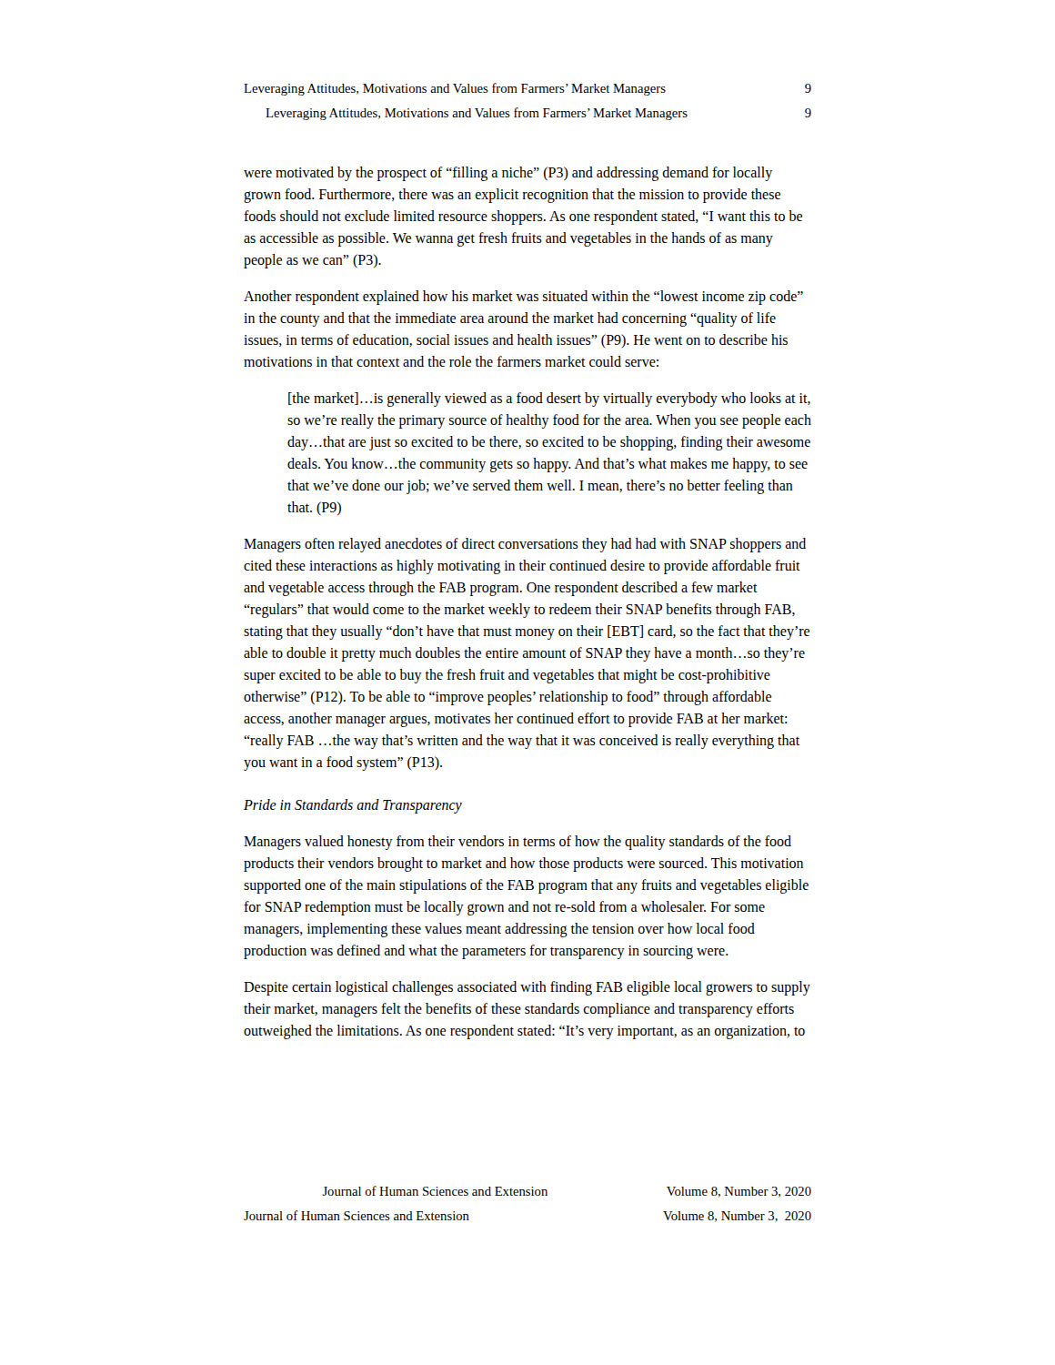Leveraging Attitudes, Motivations and Values from Farmers’ Market Managers 9
Leveraging Attitudes, Motivations and Values from Farmers’ Market Managers 9
were motivated by the prospect of “filling a niche” (P3) and addressing demand for locally grown food. Furthermore, there was an explicit recognition that the mission to provide these foods should not exclude limited resource shoppers. As one respondent stated, “I want this to be as accessible as possible. We wanna get fresh fruits and vegetables in the hands of as many people as we can” (P3).
Another respondent explained how his market was situated within the “lowest income zip code” in the county and that the immediate area around the market had concerning “quality of life issues, in terms of education, social issues and health issues” (P9). He went on to describe his motivations in that context and the role the farmers market could serve:
[the market]…is generally viewed as a food desert by virtually everybody who looks at it, so we’re really the primary source of healthy food for the area. When you see people each day…that are just so excited to be there, so excited to be shopping, finding their awesome deals. You know…the community gets so happy. And that’s what makes me happy, to see that we’ve done our job; we’ve served them well. I mean, there’s no better feeling than that. (P9)
Managers often relayed anecdotes of direct conversations they had had with SNAP shoppers and cited these interactions as highly motivating in their continued desire to provide affordable fruit and vegetable access through the FAB program. One respondent described a few market “regulars” that would come to the market weekly to redeem their SNAP benefits through FAB, stating that they usually “don’t have that must money on their [EBT] card, so the fact that they’re able to double it pretty much doubles the entire amount of SNAP they have a month…so they’re super excited to be able to buy the fresh fruit and vegetables that might be cost-prohibitive otherwise” (P12). To be able to “improve peoples’ relationship to food” through affordable access, another manager argues, motivates her continued effort to provide FAB at her market: “really FAB …the way that’s written and the way that it was conceived is really everything that you want in a food system” (P13).
Pride in Standards and Transparency
Managers valued honesty from their vendors in terms of how the quality standards of the food products their vendors brought to market and how those products were sourced. This motivation supported one of the main stipulations of the FAB program that any fruits and vegetables eligible for SNAP redemption must be locally grown and not re-sold from a wholesaler. For some managers, implementing these values meant addressing the tension over how local food production was defined and what the parameters for transparency in sourcing were.
Despite certain logistical challenges associated with finding FAB eligible local growers to supply their market, managers felt the benefits of these standards compliance and transparency efforts outweighed the limitations. As one respondent stated: “It’s very important, as an organization, to
Journal of Human Sciences and Extension Volume 8, Number 3, 2020
Journal of Human Sciences and Extension Volume 8, Number 3, 2020